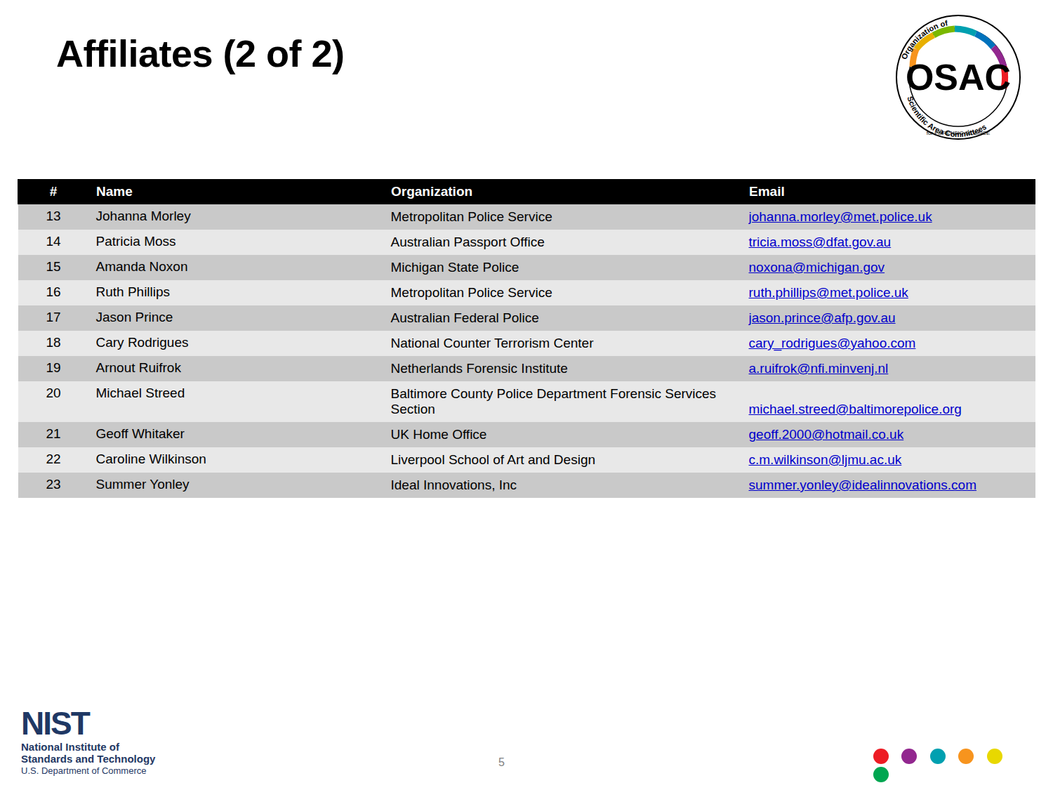Affiliates (2 of 2)
OSAC Organization of Scientific Area Committees for FORENSIC SCIENCE
| # | Name | Organization | Email |
| --- | --- | --- | --- |
| 13 | Johanna Morley | Metropolitan Police Service | johanna.morley@met.police.uk |
| 14 | Patricia Moss | Australian Passport Office | tricia.moss@dfat.gov.au |
| 15 | Amanda Noxon | Michigan State Police | noxona@michigan.gov |
| 16 | Ruth Phillips | Metropolitan Police Service | ruth.phillips@met.police.uk |
| 17 | Jason Prince | Australian Federal Police | jason.prince@afp.gov.au |
| 18 | Cary Rodrigues | National Counter Terrorism Center | cary_rodrigues@yahoo.com |
| 19 | Arnout Ruifrok | Netherlands Forensic Institute | a.ruifrok@nfi.minvenj.nl |
| 20 | Michael Streed | Baltimore County Police Department Forensic Services Section | michael.streed@baltimorepolice.org |
| 21 | Geoff Whitaker | UK Home Office | geoff.2000@hotmail.co.uk |
| 22 | Caroline Wilkinson | Liverpool School of Art and Design | c.m.wilkinson@ljmu.ac.uk |
| 23 | Summer Yonley | Ideal Innovations, Inc | summer.yonley@idealinnovations.com |
NIST
National Institute of
Standards and Technology
U.S. Department of Commerce
5